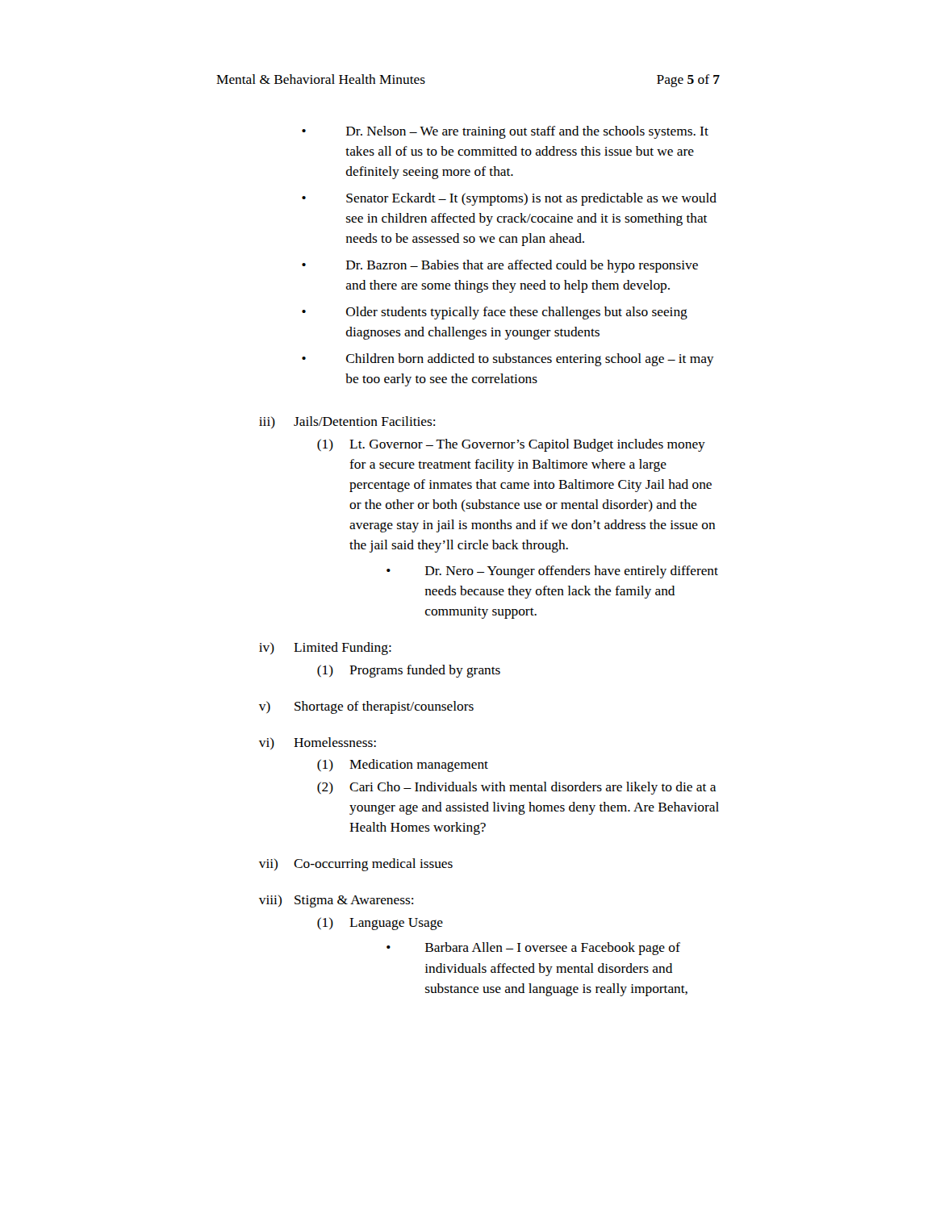Mental & Behavioral Health Minutes Page 5 of 7
Dr. Nelson – We are training out staff and the schools systems. It takes all of us to be committed to address this issue but we are definitely seeing more of that.
Senator Eckardt – It (symptoms) is not as predictable as we would see in children affected by crack/cocaine and it is something that needs to be assessed so we can plan ahead.
Dr. Bazron – Babies that are affected could be hypo responsive and there are some things they need to help them develop.
Older students typically face these challenges but also seeing diagnoses and challenges in younger students
Children born addicted to substances entering school age – it may be too early to see the correlations
iii) Jails/Detention Facilities:
(1) Lt. Governor – The Governor’s Capitol Budget includes money for a secure treatment facility in Baltimore where a large percentage of inmates that came into Baltimore City Jail had one or the other or both (substance use or mental disorder) and the average stay in jail is months and if we don’t address the issue on the jail said they’ll circle back through.
Dr. Nero – Younger offenders have entirely different needs because they often lack the family and community support.
iv) Limited Funding:
(1) Programs funded by grants
v) Shortage of therapist/counselors
vi) Homelessness:
(1) Medication management
(2) Cari Cho – Individuals with mental disorders are likely to die at a younger age and assisted living homes deny them. Are Behavioral Health Homes working?
vii) Co-occurring medical issues
viii) Stigma & Awareness:
(1) Language Usage
Barbara Allen – I oversee a Facebook page of individuals affected by mental disorders and substance use and language is really important,